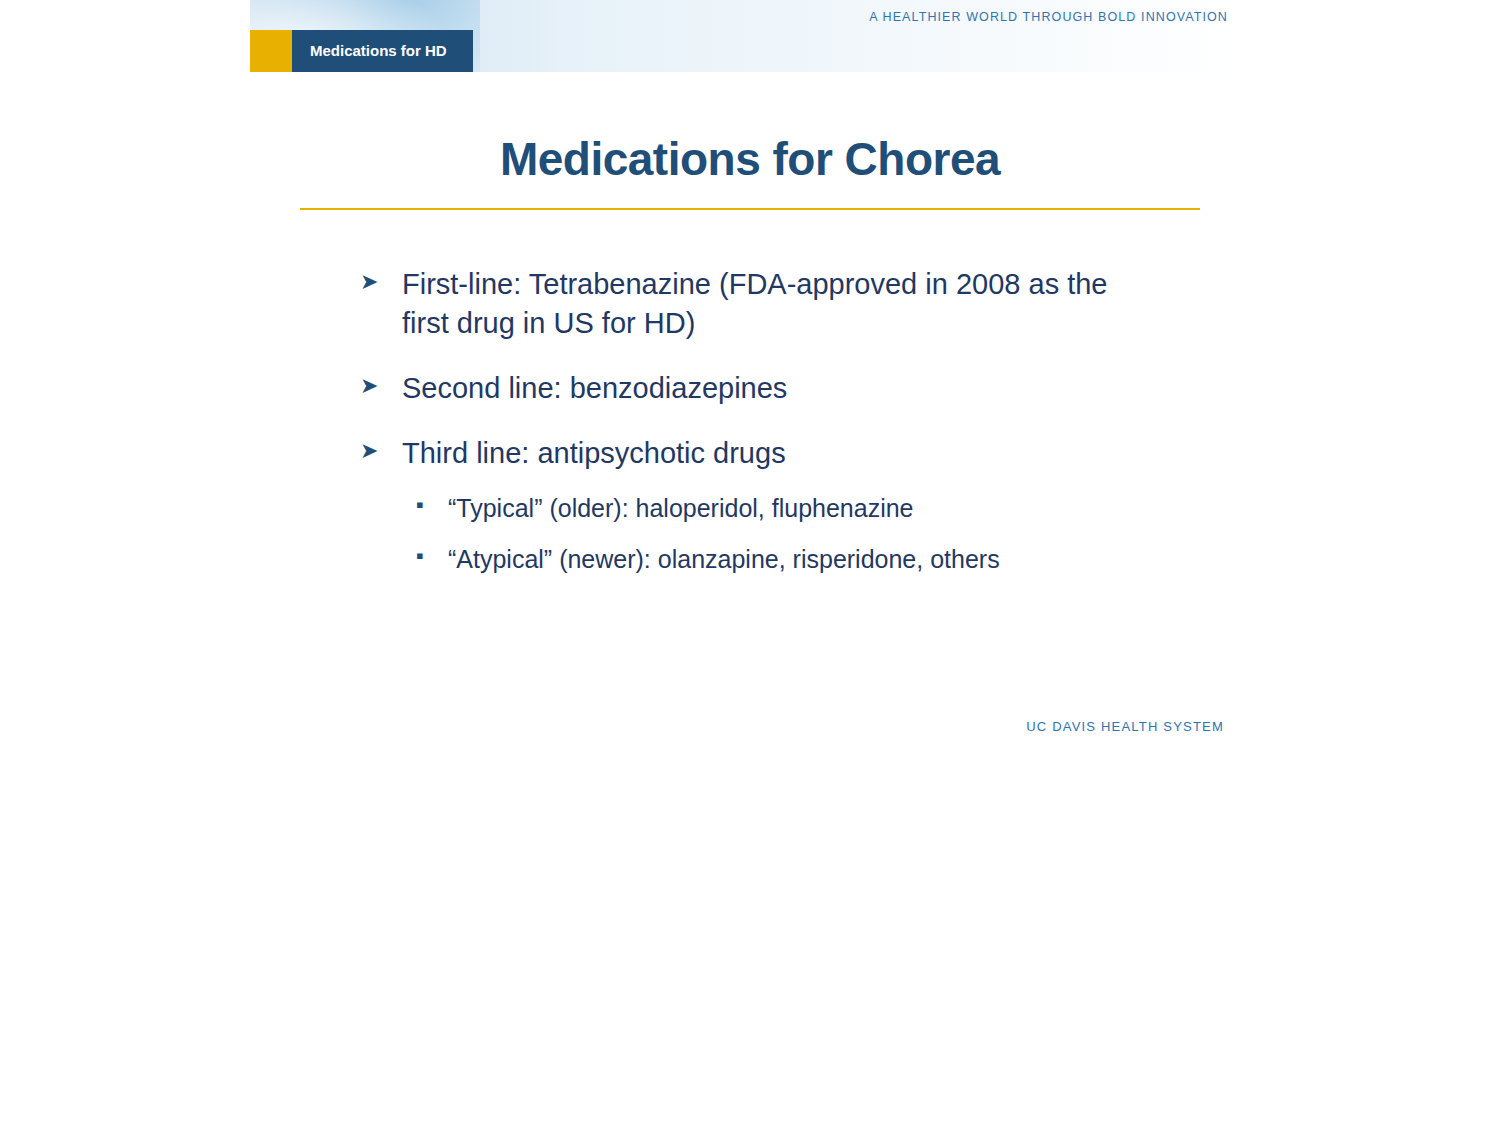A HEALTHIER WORLD THROUGH BOLD INNOVATION
Medications for HD
Medications for Chorea
First-line: Tetrabenazine (FDA-approved in 2008 as the first drug in US for HD)
Second line: benzodiazepines
Third line: antipsychotic drugs
“Typical” (older): haloperidol, fluphenazine
“Atypical” (newer): olanzapine, risperidone, others
UC DAVIS HEALTH SYSTEM